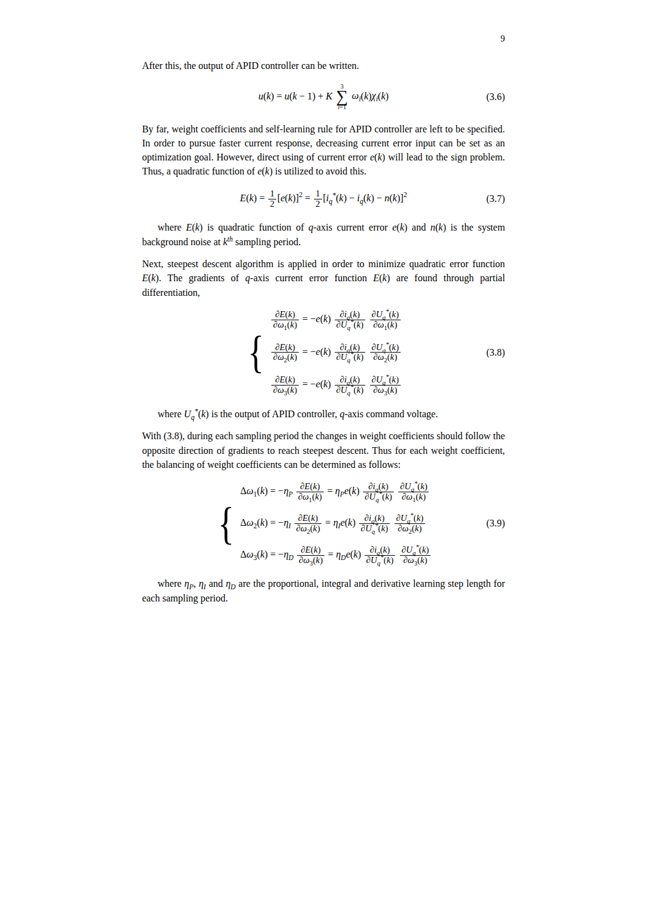9
After this, the output of APID controller can be written.
u(k) = u(k − 1) + K 3∑i=1 ωi(k) χi(k)
(3.6)
By far, weight coefficients and self-learning rule for APID controller are left to be specified. In order to pursue faster current response, decreasing current error input can be set as an optimization goal. However, direct using of current error e(k) will lead to the sign problem. Thus, a quadratic function of e(k) is utilized to avoid this.
E(k) = 12[e(k)]2 = 12[iq*(k) − iq(k) − n(k)]2
(3.7)
where E(k) is quadratic function of q-axis current error e(k) and n(k) is the system background noise at kth sampling period.
Next, steepest descent algorithm is applied in order to minimize quadratic error function E(k). The gradients of q-axis current error function E(k) are found through partial differentiation,
{ ∂E(k)∂ω1(k) = −e(k) ∂iq(k)∂Uq*(k) ∂Uq*(k)∂ω1(k) ∂E(k)∂ω2(k) = −e(k) ∂iq(k)∂Uq*(k) ∂Uq*(k)∂ω2(k) ∂E(k)∂ω3(k) = −e(k) ∂iq(k)∂Uq*(k) ∂Uq*(k)∂ω3(k)
(3.8)
where Uq*(k) is the output of APID controller, q-axis command voltage.
With (3.8), during each sampling period the changes in weight coefficients should follow the opposite direction of gradients to reach steepest descent. Thus for each weight coefficient, the balancing of weight coefficients can be determined as follows:
{ Δω1(k) = −ηP ∂E(k)∂ω1(k) = ηP e(k) ∂iq(k)∂Uq*(k) ∂Uq*(k)∂ω1(k) Δω2(k) = −ηI ∂E(k)∂ω2(k) = ηI e(k) ∂iq(k)∂Uq*(k) ∂Uq*(k)∂ω2(k) Δω3(k) = −ηD ∂E(k)∂ω3(k) = ηD e(k) ∂iq(k)∂Uq*(k) ∂Uq*(k)∂ω3(k)
(3.9)
where ηP, ηI and ηD are the proportional, integral and derivative learning step length for each sampling period.